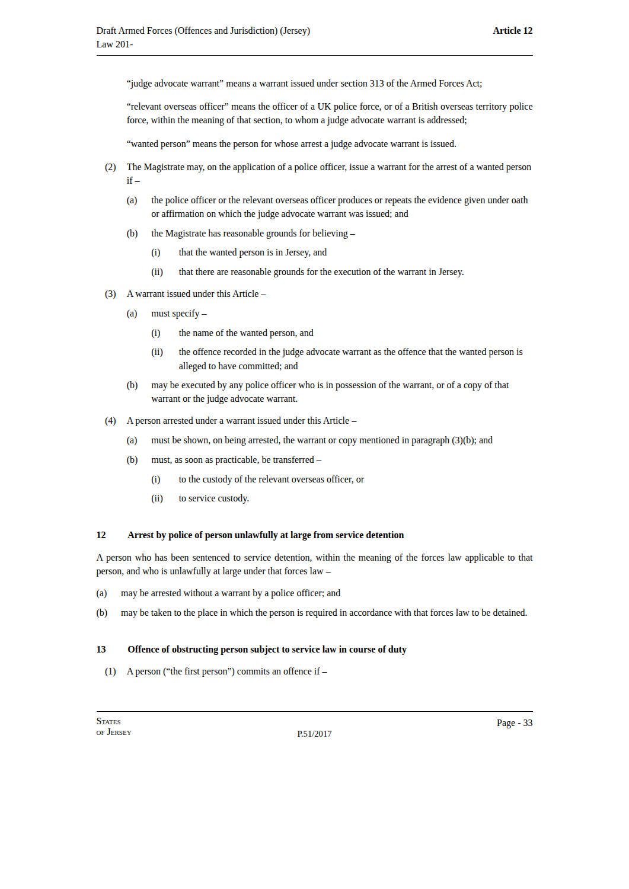Draft Armed Forces (Offences and Jurisdiction) (Jersey)
Law 201-
Article 12
“judge advocate warrant” means a warrant issued under section 313 of the Armed Forces Act;
“relevant overseas officer” means the officer of a UK police force, or of a British overseas territory police force, within the meaning of that section, to whom a judge advocate warrant is addressed;
“wanted person” means the person for whose arrest a judge advocate warrant is issued.
(2) The Magistrate may, on the application of a police officer, issue a warrant for the arrest of a wanted person if –
(a) the police officer or the relevant overseas officer produces or repeats the evidence given under oath or affirmation on which the judge advocate warrant was issued; and
(b) the Magistrate has reasonable grounds for believing –
(i) that the wanted person is in Jersey, and
(ii) that there are reasonable grounds for the execution of the warrant in Jersey.
(3) A warrant issued under this Article –
(a) must specify –
(i) the name of the wanted person, and
(ii) the offence recorded in the judge advocate warrant as the offence that the wanted person is alleged to have committed; and
(b) may be executed by any police officer who is in possession of the warrant, or of a copy of that warrant or the judge advocate warrant.
(4) A person arrested under a warrant issued under this Article –
(a) must be shown, on being arrested, the warrant or copy mentioned in paragraph (3)(b); and
(b) must, as soon as practicable, be transferred –
(i) to the custody of the relevant overseas officer, or
(ii) to service custody.
12 Arrest by police of person unlawfully at large from service detention
A person who has been sentenced to service detention, within the meaning of the forces law applicable to that person, and who is unlawfully at large under that forces law –
(a) may be arrested without a warrant by a police officer; and
(b) may be taken to the place in which the person is required in accordance with that forces law to be detained.
13 Offence of obstructing person subject to service law in course of duty
(1) A person (“the first person”) commits an offence if –
States
of Jersey
Page - 33
P.51/2017